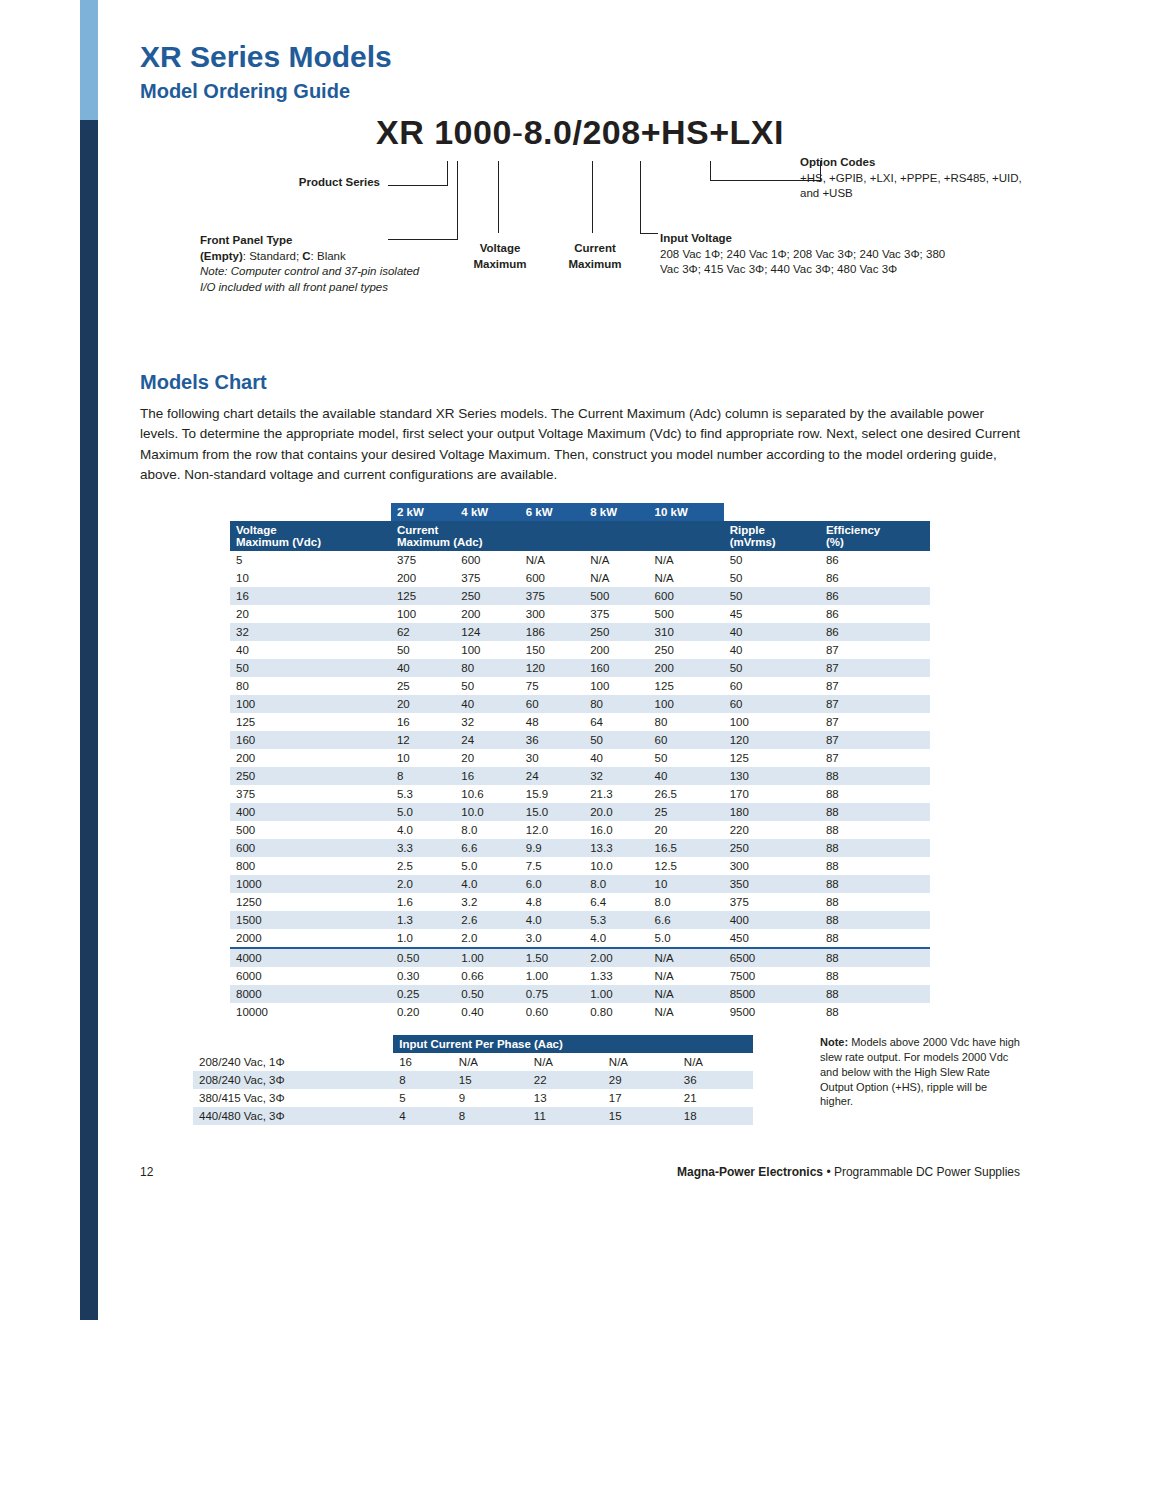XR Series Models
Model Ordering Guide
XR 1000-8.0/208+HS+LXI
Product Series
Front Panel Type
(Empty): Standard; C: Blank
Note: Computer control and 37-pin isolated I/O included with all front panel types
Voltage Maximum
Current Maximum
Input Voltage
208 Vac 1Φ; 240 Vac 1Φ; 208 Vac 3Φ; 240 Vac 3Φ; 380 Vac 3Φ; 415 Vac 3Φ; 440 Vac 3Φ; 480 Vac 3Φ
Option Codes
+HS, +GPIB, +LXI, +PPPE, +RS485, +UID, and +USB
Models Chart
The following chart details the available standard XR Series models. The Current Maximum (Adc) column is separated by the available power levels. To determine the appropriate model, first select your output Voltage Maximum (Vdc) to find appropriate row. Next, select one desired Current Maximum from the row that contains your desired Voltage Maximum. Then, construct you model number according to the model ordering guide, above. Non-standard voltage and current configurations are available.
| | 2 kW | 4 kW | 6 kW | 8 kW | 10 kW | | |
| Voltage Maximum (Vdc) | Current Maximum (Adc) | Ripple (mVrms) | Efficiency (%) |
| 5 | 375 | 600 | N/A | N/A | N/A | 50 | 86 |
| 10 | 200 | 375 | 600 | N/A | N/A | 50 | 86 |
| 16 | 125 | 250 | 375 | 500 | 600 | 50 | 86 |
| 20 | 100 | 200 | 300 | 375 | 500 | 45 | 86 |
| 32 | 62 | 124 | 186 | 250 | 310 | 40 | 86 |
| 40 | 50 | 100 | 150 | 200 | 250 | 40 | 87 |
| 50 | 40 | 80 | 120 | 160 | 200 | 50 | 87 |
| 80 | 25 | 50 | 75 | 100 | 125 | 60 | 87 |
| 100 | 20 | 40 | 60 | 80 | 100 | 60 | 87 |
| 125 | 16 | 32 | 48 | 64 | 80 | 100 | 87 |
| 160 | 12 | 24 | 36 | 50 | 60 | 120 | 87 |
| 200 | 10 | 20 | 30 | 40 | 50 | 125 | 87 |
| 250 | 8 | 16 | 24 | 32 | 40 | 130 | 88 |
| 375 | 5.3 | 10.6 | 15.9 | 21.3 | 26.5 | 170 | 88 |
| 400 | 5.0 | 10.0 | 15.0 | 20.0 | 25 | 180 | 88 |
| 500 | 4.0 | 8.0 | 12.0 | 16.0 | 20 | 220 | 88 |
| 600 | 3.3 | 6.6 | 9.9 | 13.3 | 16.5 | 250 | 88 |
| 800 | 2.5 | 5.0 | 7.5 | 10.0 | 12.5 | 300 | 88 |
| 1000 | 2.0 | 4.0 | 6.0 | 8.0 | 10 | 350 | 88 |
| 1250 | 1.6 | 3.2 | 4.8 | 6.4 | 8.0 | 375 | 88 |
| 1500 | 1.3 | 2.6 | 4.0 | 5.3 | 6.6 | 400 | 88 |
| 2000 | 1.0 | 2.0 | 3.0 | 4.0 | 5.0 | 450 | 88 |
| 4000 | 0.50 | 1.00 | 1.50 | 2.00 | N/A | 6500 | 88 |
| 6000 | 0.30 | 0.66 | 1.00 | 1.33 | N/A | 7500 | 88 |
| 8000 | 0.25 | 0.50 | 0.75 | 1.00 | N/A | 8500 | 88 |
| 10000 | 0.20 | 0.40 | 0.60 | 0.80 | N/A | 9500 | 88 |
| | Input Current Per Phase (Aac) |
| 208/240 Vac, 1Φ | 16 | N/A | N/A | N/A | N/A |
| 208/240 Vac, 3Φ | 8 | 15 | 22 | 29 | 36 |
| 380/415 Vac, 3Φ | 5 | 9 | 13 | 17 | 21 |
| 440/480 Vac, 3Φ | 4 | 8 | 11 | 15 | 18 |
Note: Models above 2000 Vdc have high slew rate output. For models 2000 Vdc and below with the High Slew Rate Output Option (+HS), ripple will be higher.
12
Magna-Power Electronics • Programmable DC Power Supplies